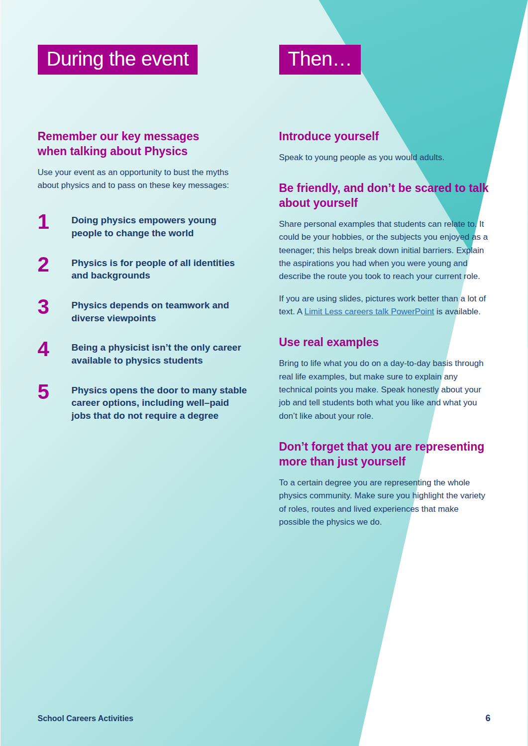During the event
Remember our key messages
when talking about Physics
Use your event as an opportunity to bust the myths about physics and to pass on these key messages:
1 Doing physics empowers young people to change the world
2 Physics is for people of all identities and backgrounds
3 Physics depends on teamwork and diverse viewpoints
4 Being a physicist isn’t the only career available to physics students
5 Physics opens the door to many stable career options, including well–paid jobs that do not require a degree
Then…
Introduce yourself
Speak to young people as you would adults.
Be friendly, and don’t be scared to talk about yourself
Share personal examples that students can relate to. It could be your hobbies, or the subjects you enjoyed as a teenager; this helps break down initial barriers. Explain the aspirations you had when you were young and describe the route you took to reach your current role.
If you are using slides, pictures work better than a lot of text. A Limit Less careers talk PowerPoint is available.
Use real examples
Bring to life what you do on a day-to-day basis through real life examples, but make sure to explain any technical points you make. Speak honestly about your job and tell students both what you like and what you don’t like about your role.
Don’t forget that you are representing more than just yourself
To a certain degree you are representing the whole physics community. Make sure you highlight the variety of roles, routes and lived experiences that make possible the physics we do.
School Careers Activities 6